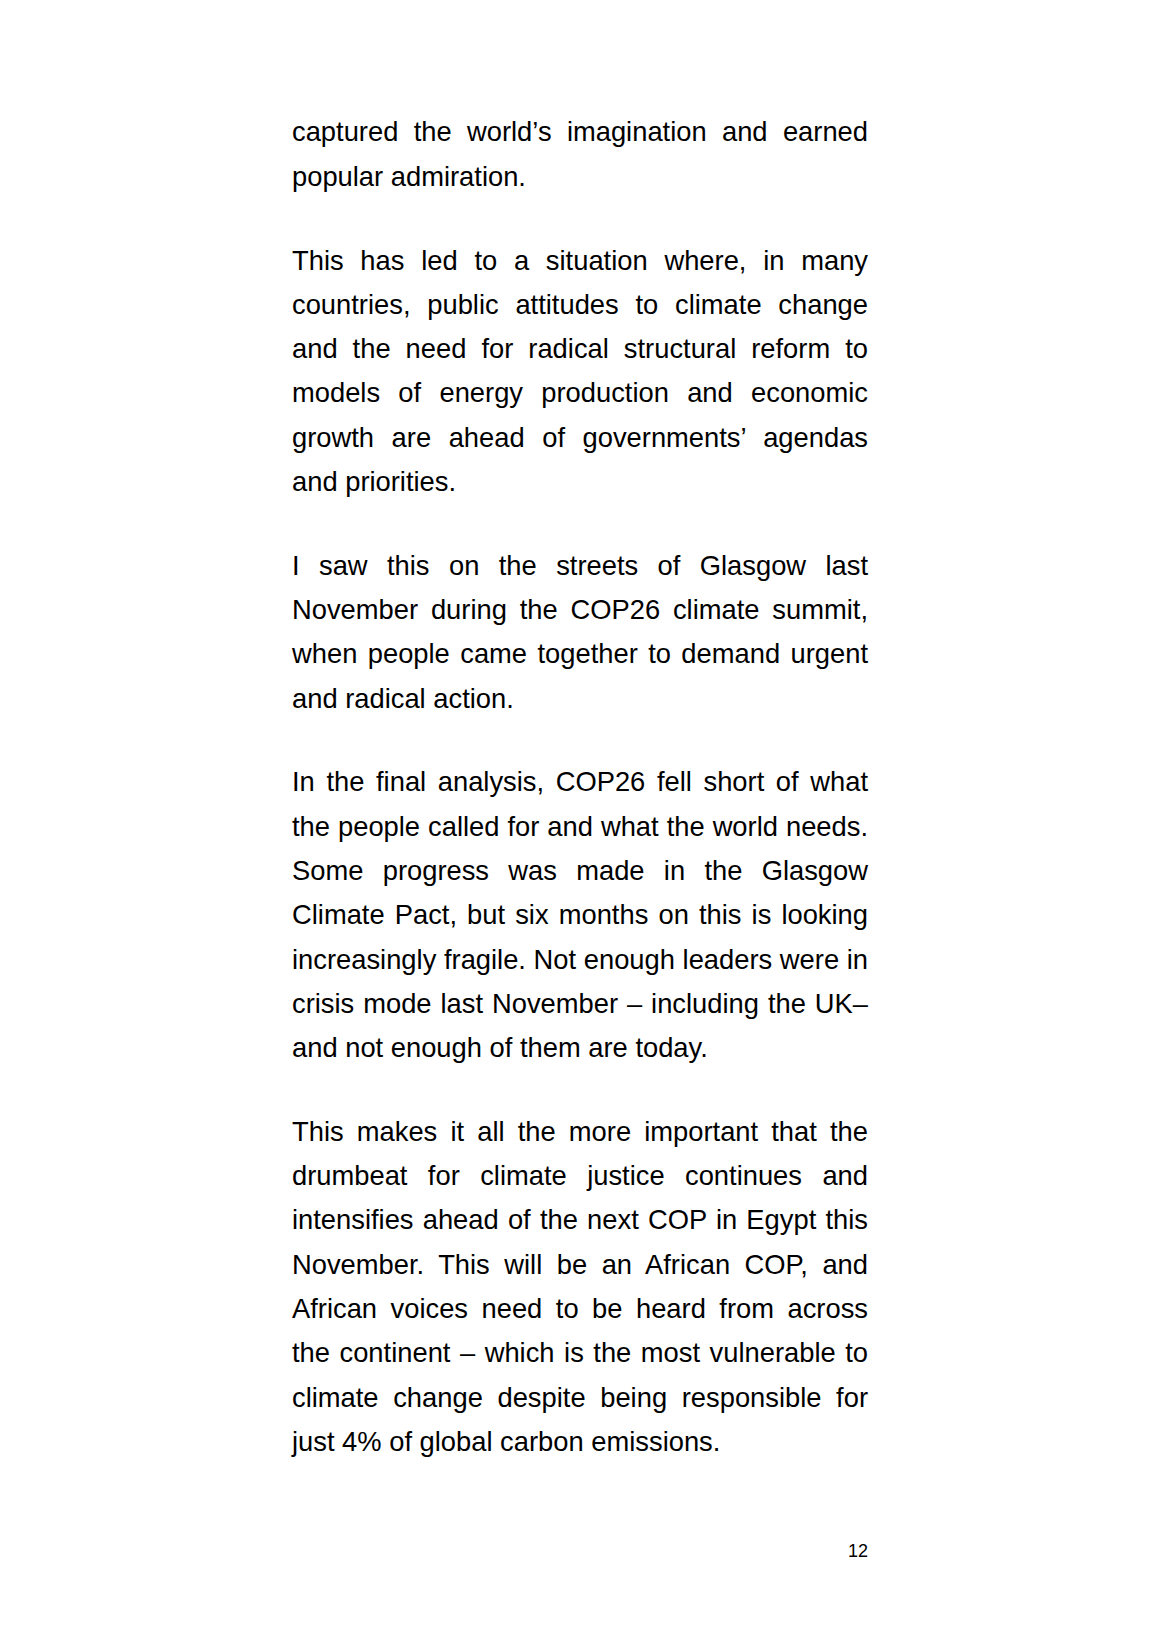captured the world’s imagination and earned popular admiration.
This has led to a situation where, in many countries, public attitudes to climate change and the need for radical structural reform to models of energy production and economic growth are ahead of governments’ agendas and priorities.
I saw this on the streets of Glasgow last November during the COP26 climate summit, when people came together to demand urgent and radical action.
In the final analysis, COP26 fell short of what the people called for and what the world needs. Some progress was made in the Glasgow Climate Pact, but six months on this is looking increasingly fragile. Not enough leaders were in crisis mode last November – including the UK– and not enough of them are today.
This makes it all the more important that the drumbeat for climate justice continues and intensifies ahead of the next COP in Egypt this November. This will be an African COP, and African voices need to be heard from across the continent – which is the most vulnerable to climate change despite being responsible for just 4% of global carbon emissions.
12